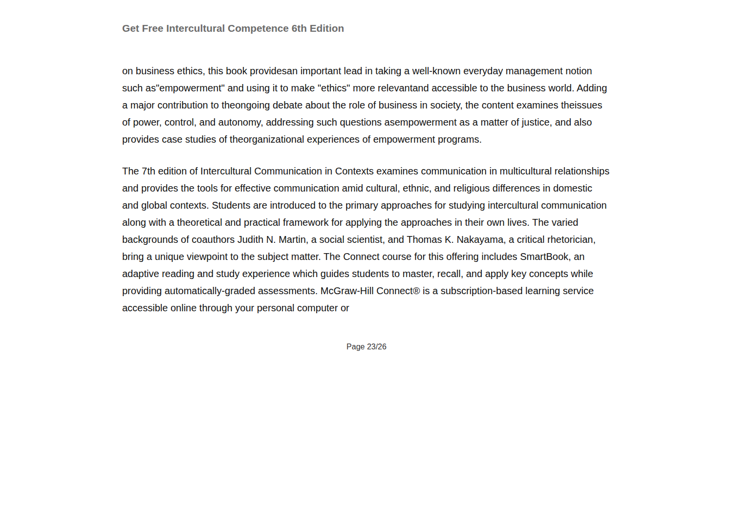Get Free Intercultural Competence 6th Edition
on business ethics, this book providesan important lead in taking a well-known everyday management notion such as"empowerment" and using it to make "ethics" more relevantand accessible to the business world. Adding a major contribution to theongoing debate about the role of business in society, the content examines theissues of power, control, and autonomy, addressing such questions asempowerment as a matter of justice, and also provides case studies of theorganizational experiences of empowerment programs.
The 7th edition of Intercultural Communication in Contexts examines communication in multicultural relationships and provides the tools for effective communication amid cultural, ethnic, and religious differences in domestic and global contexts. Students are introduced to the primary approaches for studying intercultural communication along with a theoretical and practical framework for applying the approaches in their own lives. The varied backgrounds of coauthors Judith N. Martin, a social scientist, and Thomas K. Nakayama, a critical rhetorician, bring a unique viewpoint to the subject matter. The Connect course for this offering includes SmartBook, an adaptive reading and study experience which guides students to master, recall, and apply key concepts while providing automatically-graded assessments. McGraw-Hill Connect® is a subscription-based learning service accessible online through your personal computer or
Page 23/26